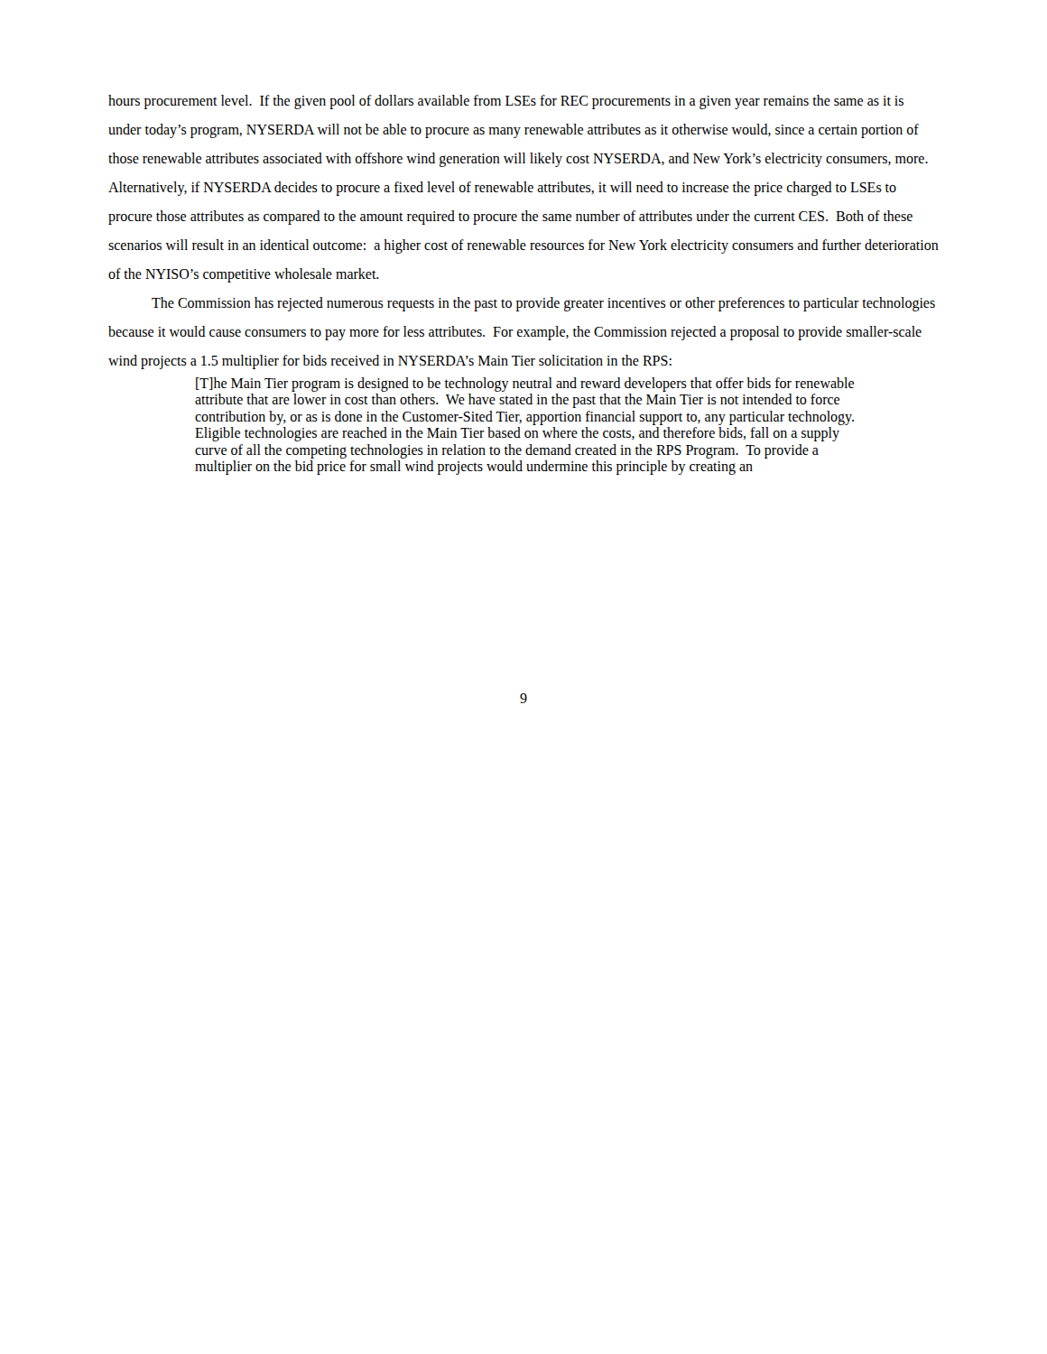hours procurement level. If the given pool of dollars available from LSEs for REC procurements in a given year remains the same as it is under today’s program, NYSERDA will not be able to procure as many renewable attributes as it otherwise would, since a certain portion of those renewable attributes associated with offshore wind generation will likely cost NYSERDA, and New York’s electricity consumers, more. Alternatively, if NYSERDA decides to procure a fixed level of renewable attributes, it will need to increase the price charged to LSEs to procure those attributes as compared to the amount required to procure the same number of attributes under the current CES. Both of these scenarios will result in an identical outcome: a higher cost of renewable resources for New York electricity consumers and further deterioration of the NYISO’s competitive wholesale market.
The Commission has rejected numerous requests in the past to provide greater incentives or other preferences to particular technologies because it would cause consumers to pay more for less attributes. For example, the Commission rejected a proposal to provide smaller-scale wind projects a 1.5 multiplier for bids received in NYSERDA’s Main Tier solicitation in the RPS:
[T]he Main Tier program is designed to be technology neutral and reward developers that offer bids for renewable attribute that are lower in cost than others. We have stated in the past that the Main Tier is not intended to force contribution by, or as is done in the Customer-Sited Tier, apportion financial support to, any particular technology. Eligible technologies are reached in the Main Tier based on where the costs, and therefore bids, fall on a supply curve of all the competing technologies in relation to the demand created in the RPS Program. To provide a multiplier on the bid price for small wind projects would undermine this principle by creating an
9